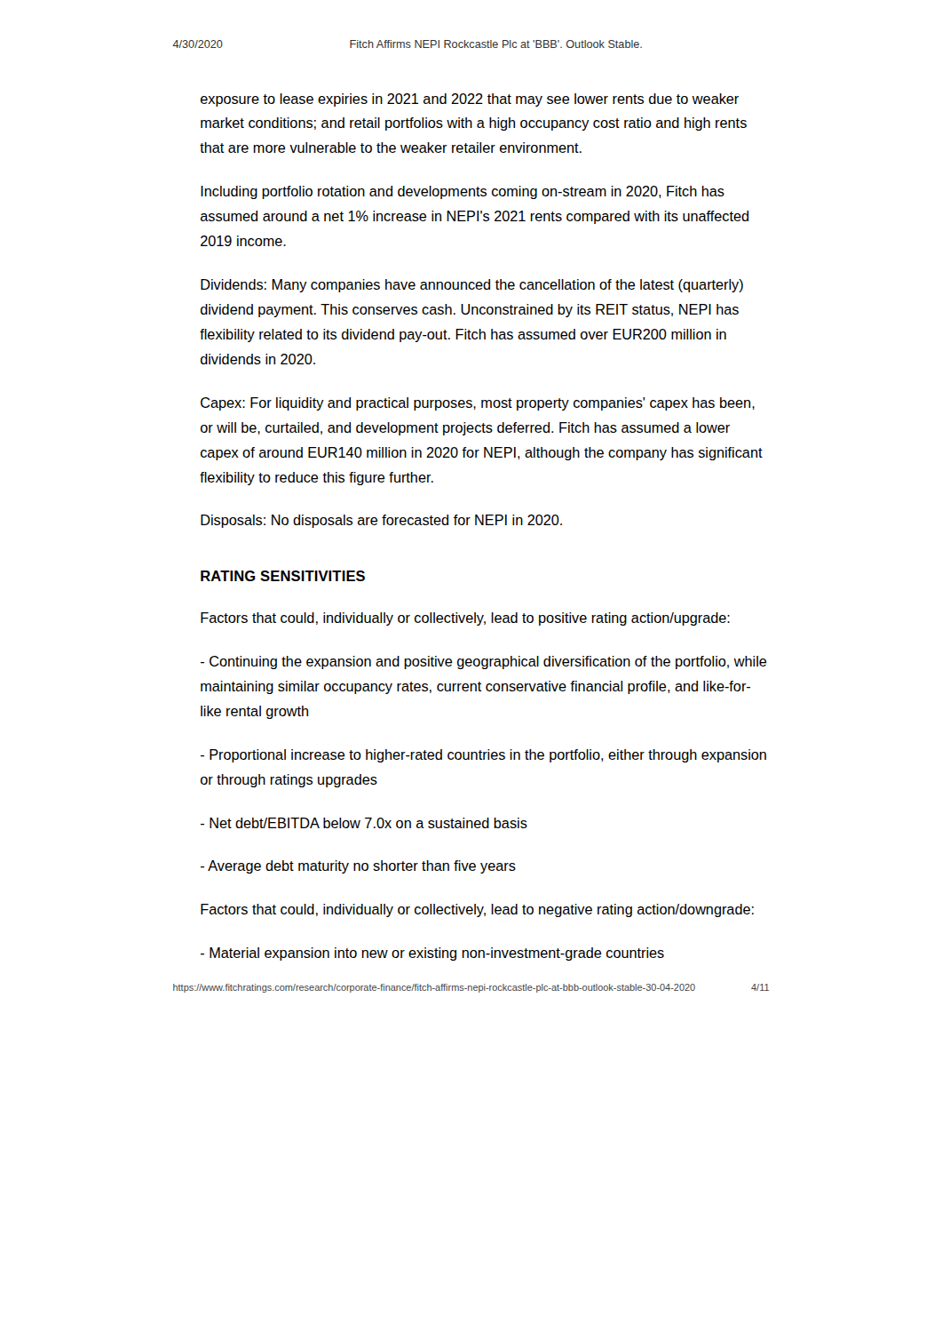4/30/2020
Fitch Affirms NEPI Rockcastle Plc at 'BBB'. Outlook Stable.
exposure to lease expiries in 2021 and 2022 that may see lower rents due to weaker market conditions; and retail portfolios with a high occupancy cost ratio and high rents that are more vulnerable to the weaker retailer environment.
Including portfolio rotation and developments coming on-stream in 2020, Fitch has assumed around a net 1% increase in NEPI's 2021 rents compared with its unaffected 2019 income.
Dividends: Many companies have announced the cancellation of the latest (quarterly) dividend payment. This conserves cash. Unconstrained by its REIT status, NEPI has flexibility related to its dividend pay-out. Fitch has assumed over EUR200 million in dividends in 2020.
Capex: For liquidity and practical purposes, most property companies' capex has been, or will be, curtailed, and development projects deferred. Fitch has assumed a lower capex of around EUR140 million in 2020 for NEPI, although the company has significant flexibility to reduce this figure further.
Disposals: No disposals are forecasted for NEPI in 2020.
RATING SENSITIVITIES
Factors that could, individually or collectively, lead to positive rating action/upgrade:
- Continuing the expansion and positive geographical diversification of the portfolio, while maintaining similar occupancy rates, current conservative financial profile, and like-for-like rental growth
- Proportional increase to higher-rated countries in the portfolio, either through expansion or through ratings upgrades
- Net debt/EBITDA below 7.0x on a sustained basis
- Average debt maturity no shorter than five years
Factors that could, individually or collectively, lead to negative rating action/downgrade:
- Material expansion into new or existing non-investment-grade countries
https://www.fitchratings.com/research/corporate-finance/fitch-affirms-nepi-rockcastle-plc-at-bbb-outlook-stable-30-04-2020
4/11